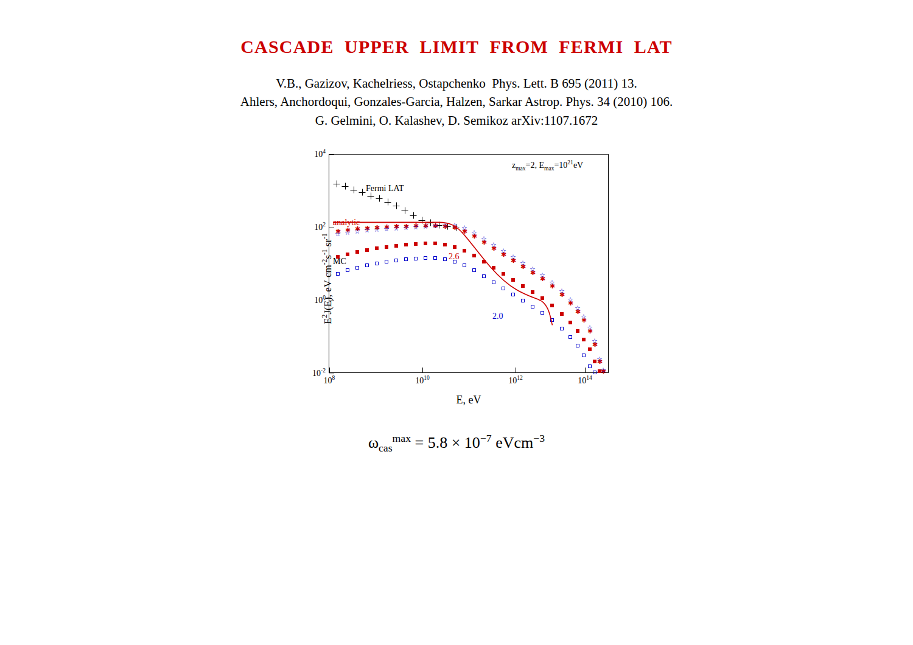CASCADE UPPER LIMIT FROM FERMI LAT
V.B., Gazizov, Kachelriess, Ostapchenko Phys. Lett. B 695 (2011) 13.
Ahlers, Anchordoqui, Gonzales-Garcia, Halzen, Sarkar Astrop. Phys. 34 (2010) 106.
G. Gelmini, O. Kalashev, D. Semikoz arXiv:1107.1672
E2J(E), eV cm-2s-1 sr-1
104
102
100
10-2
108
1010
1012
1014
zmax=2, Emax=1021eV
Fermi LAT
analytic
MC
2.6
2.0
✱
✱
✱
✱
✱
✱
✱
✱
✱
✱
✱
✱
✱
✱
✱
✱
✱
✱
✱
✱
✱
✱
✱
✱
✱
✱
✱
✱
✱
✱
✱
☆
☆
☆
☆
☆
☆
☆
☆
☆
☆
☆
☆
☆
☆
☆
☆
☆
☆
☆
☆
☆
☆
☆
☆
☆
☆
☆
☆
☆
☆
☆
E, eV
ωcasmax = 5.8 × 10−7 eVcm−3